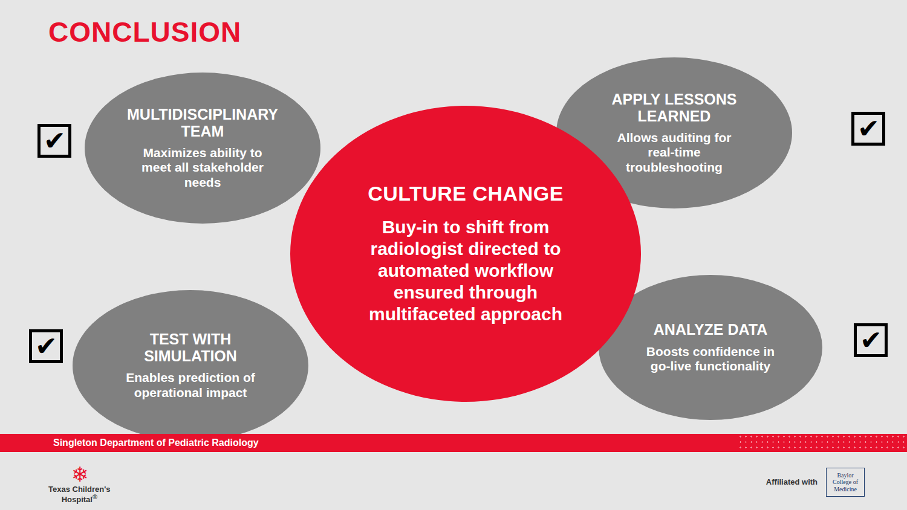CONCLUSION
MULTIDISCIPLINARY
TEAM
Maximizes ability to
meet all stakeholder
needs
APPLY LESSONS
LEARNED
Allows auditing for
real-time
troubleshooting
TEST WITH
SIMULATION
Enables prediction of
operational impact
ANALYZE DATA
Boosts confidence in
go-live functionality
CULTURE CHANGE
Buy-in to shift from
radiologist directed to
automated workflow
ensured through
multifaceted approach
✔
✔
✔
✔
Singleton Department of Pediatric Radiology
❄
Texas Children's
Hospital®
Affiliated with
Baylor
College of
Medicine